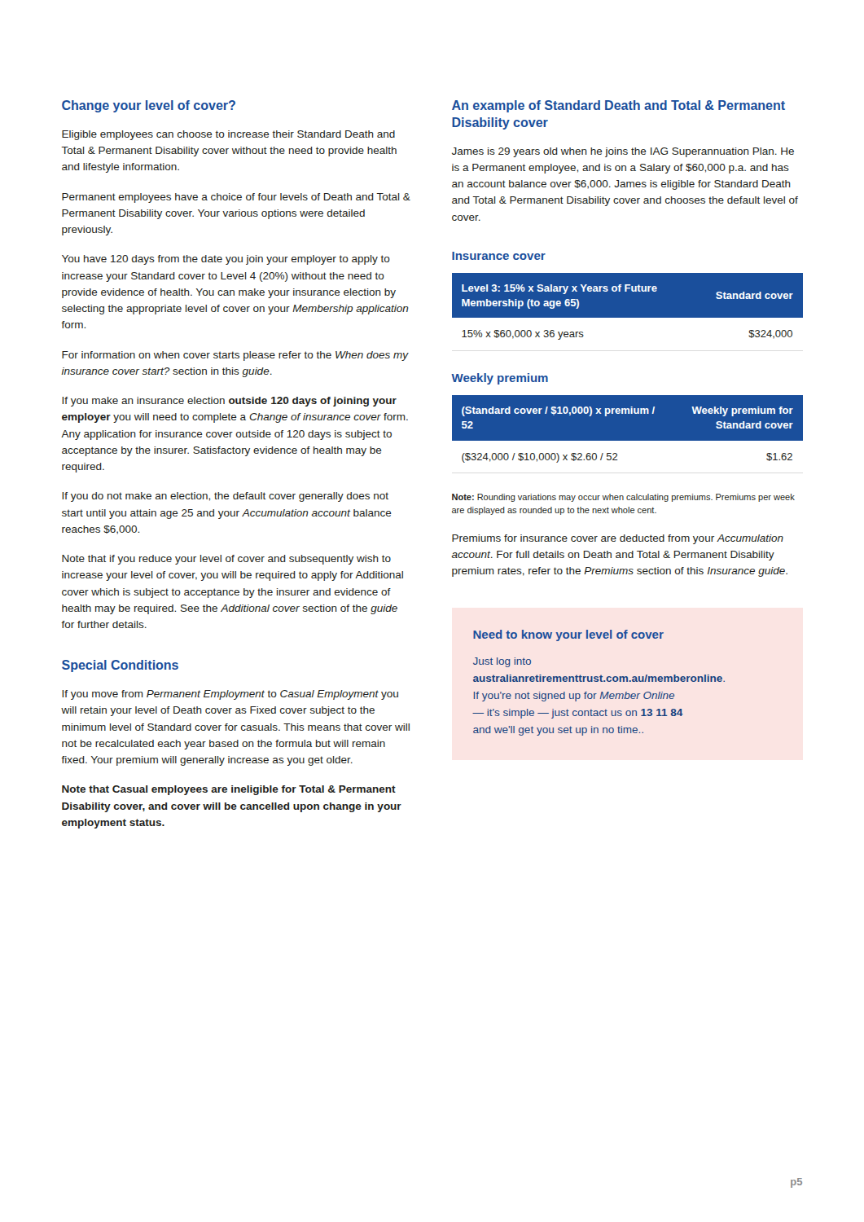Change your level of cover?
Eligible employees can choose to increase their Standard Death and Total & Permanent Disability cover without the need to provide health and lifestyle information.
Permanent employees have a choice of four levels of Death and Total & Permanent Disability cover. Your various options were detailed previously.
You have 120 days from the date you join your employer to apply to increase your Standard cover to Level 4 (20%) without the need to provide evidence of health. You can make your insurance election by selecting the appropriate level of cover on your Membership application form.
For information on when cover starts please refer to the When does my insurance cover start? section in this guide.
If you make an insurance election outside 120 days of joining your employer you will need to complete a Change of insurance cover form. Any application for insurance cover outside of 120 days is subject to acceptance by the insurer. Satisfactory evidence of health may be required.
If you do not make an election, the default cover generally does not start until you attain age 25 and your Accumulation account balance reaches $6,000.
Note that if you reduce your level of cover and subsequently wish to increase your level of cover, you will be required to apply for Additional cover which is subject to acceptance by the insurer and evidence of health may be required. See the Additional cover section of the guide for further details.
Special Conditions
If you move from Permanent Employment to Casual Employment you will retain your level of Death cover as Fixed cover subject to the minimum level of Standard cover for casuals. This means that cover will not be recalculated each year based on the formula but will remain fixed. Your premium will generally increase as you get older.
Note that Casual employees are ineligible for Total & Permanent Disability cover, and cover will be cancelled upon change in your employment status.
An example of Standard Death and Total & Permanent Disability cover
James is 29 years old when he joins the IAG Superannuation Plan. He is a Permanent employee, and is on a Salary of $60,000 p.a. and has an account balance over $6,000. James is eligible for Standard Death and Total & Permanent Disability cover and chooses the default level of cover.
Insurance cover
| Level 3: 15% x Salary x Years of Future Membership (to age 65) | Standard cover |
| --- | --- |
| 15% x $60,000 x 36 years | $324,000 |
Weekly premium
| (Standard cover / $10,000) x premium / 52 | Weekly premium for Standard cover |
| --- | --- |
| ($324,000 / $10,000) x $2.60 / 52 | $1.62 |
Note: Rounding variations may occur when calculating premiums. Premiums per week are displayed as rounded up to the next whole cent.
Premiums for insurance cover are deducted from your Accumulation account. For full details on Death and Total & Permanent Disability premium rates, refer to the Premiums section of this Insurance guide.
Need to know your level of cover
Just log into australianretirementtrust.com.au/memberonline.
If you're not signed up for Member Online
— it's simple — just contact us on 13 11 84
and we'll get you set up in no time..
p5